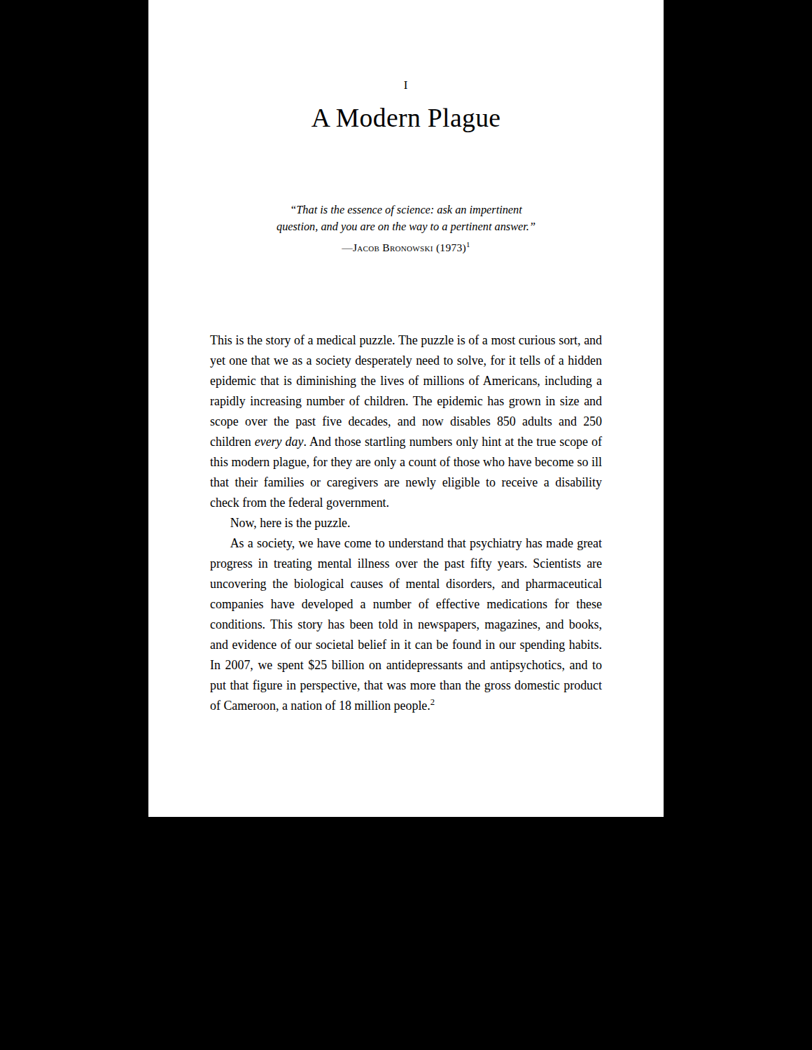I
A Modern Plague
“That is the essence of science: ask an impertinent question, and you are on the way to a pertinent answer.” —Jacob Bronowski (1973)1
This is the story of a medical puzzle. The puzzle is of a most curious sort, and yet one that we as a society desperately need to solve, for it tells of a hidden epidemic that is diminishing the lives of millions of Americans, including a rapidly increasing number of children. The epidemic has grown in size and scope over the past five decades, and now disables 850 adults and 250 children every day. And those startling numbers only hint at the true scope of this modern plague, for they are only a count of those who have become so ill that their families or caregivers are newly eligible to receive a disability check from the federal government.
Now, here is the puzzle.
As a society, we have come to understand that psychiatry has made great progress in treating mental illness over the past fifty years. Scientists are uncovering the biological causes of mental disorders, and pharmaceutical companies have developed a number of effective medications for these conditions. This story has been told in newspapers, magazines, and books, and evidence of our societal belief in it can be found in our spending habits. In 2007, we spent $25 billion on antidepressants and antipsychotics, and to put that figure in perspective, that was more than the gross domestic product of Cameroon, a nation of 18 million people.2